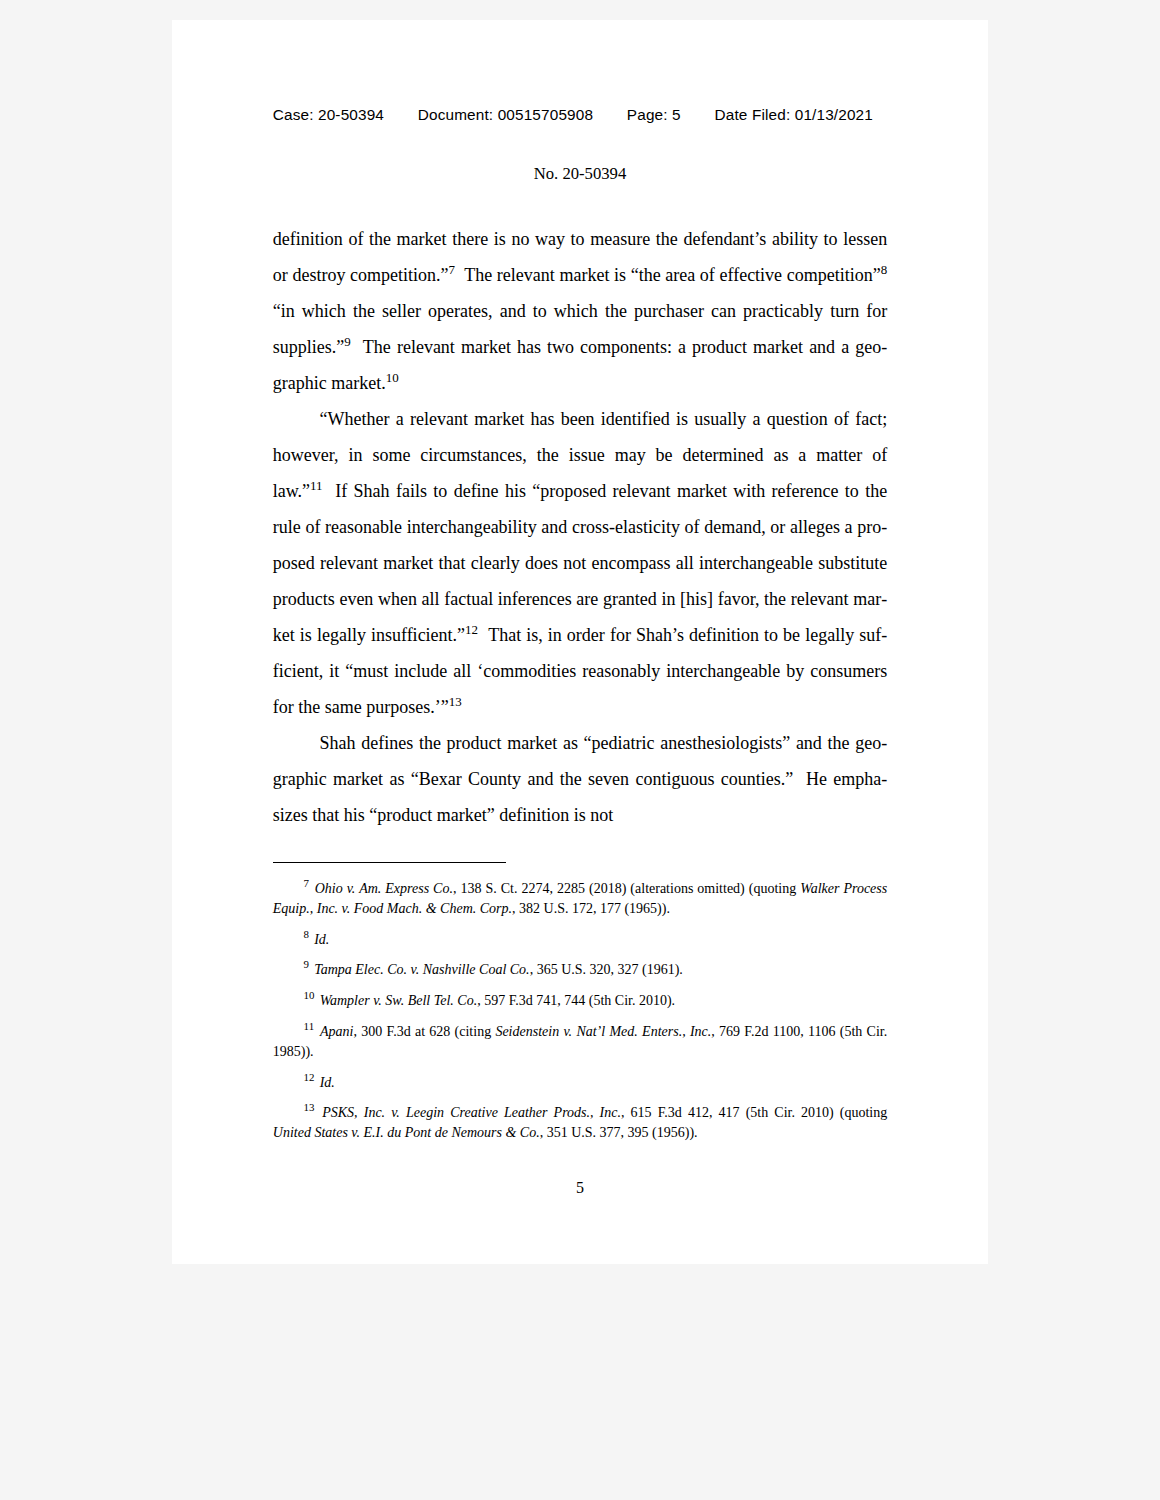Case: 20-50394 Document: 00515705908 Page: 5 Date Filed: 01/13/2021
No. 20-50394
definition of the market there is no way to measure the defendant’s ability to lessen or destroy competition.”7 The relevant market is “the area of effective competition”8 “in which the seller operates, and to which the purchaser can practicably turn for supplies.”9 The relevant market has two components: a product market and a geographic market.10
“Whether a relevant market has been identified is usually a question of fact; however, in some circumstances, the issue may be determined as a matter of law.”11 If Shah fails to define his “proposed relevant market with reference to the rule of reasonable interchangeability and cross-elasticity of demand, or alleges a proposed relevant market that clearly does not encompass all interchangeable substitute products even when all factual inferences are granted in [his] favor, the relevant market is legally insufficient.”12 That is, in order for Shah’s definition to be legally sufficient, it “must include all ‘commodities reasonably interchangeable by consumers for the same purposes.’”13
Shah defines the product market as “pediatric anesthesiologists” and the geographic market as “Bexar County and the seven contiguous counties.” He emphasizes that his “product market” definition is not
7 Ohio v. Am. Express Co., 138 S. Ct. 2274, 2285 (2018) (alterations omitted) (quoting Walker Process Equip., Inc. v. Food Mach. & Chem. Corp., 382 U.S. 172, 177 (1965)).
8 Id.
9 Tampa Elec. Co. v. Nashville Coal Co., 365 U.S. 320, 327 (1961).
10 Wampler v. Sw. Bell Tel. Co., 597 F.3d 741, 744 (5th Cir. 2010).
11 Apani, 300 F.3d at 628 (citing Seidenstein v. Nat’l Med. Enters., Inc., 769 F.2d 1100, 1106 (5th Cir. 1985)).
12 Id.
13 PSKS, Inc. v. Leegin Creative Leather Prods., Inc., 615 F.3d 412, 417 (5th Cir. 2010) (quoting United States v. E.I. du Pont de Nemours & Co., 351 U.S. 377, 395 (1956)).
5